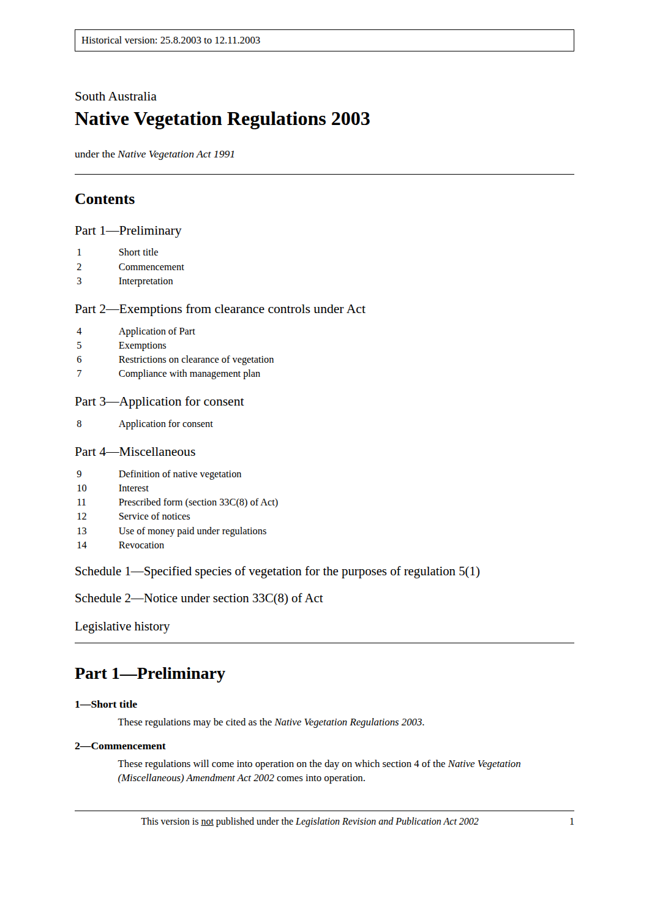Historical version: 25.8.2003 to 12.11.2003
South Australia
Native Vegetation Regulations 2003
under the Native Vegetation Act 1991
Contents
Part 1—Preliminary
| 1 | Short title |
| 2 | Commencement |
| 3 | Interpretation |
Part 2—Exemptions from clearance controls under Act
| 4 | Application of Part |
| 5 | Exemptions |
| 6 | Restrictions on clearance of vegetation |
| 7 | Compliance with management plan |
Part 3—Application for consent
| 8 | Application for consent |
Part 4—Miscellaneous
| 9 | Definition of native vegetation |
| 10 | Interest |
| 11 | Prescribed form (section 33C(8) of Act) |
| 12 | Service of notices |
| 13 | Use of money paid under regulations |
| 14 | Revocation |
Schedule 1—Specified species of vegetation for the purposes of regulation 5(1)
Schedule 2—Notice under section 33C(8) of Act
Legislative history
Part 1—Preliminary
1—Short title
These regulations may be cited as the Native Vegetation Regulations 2003.
2—Commencement
These regulations will come into operation on the day on which section 4 of the Native Vegetation (Miscellaneous) Amendment Act 2002 comes into operation.
This version is not published under the Legislation Revision and Publication Act 2002
1